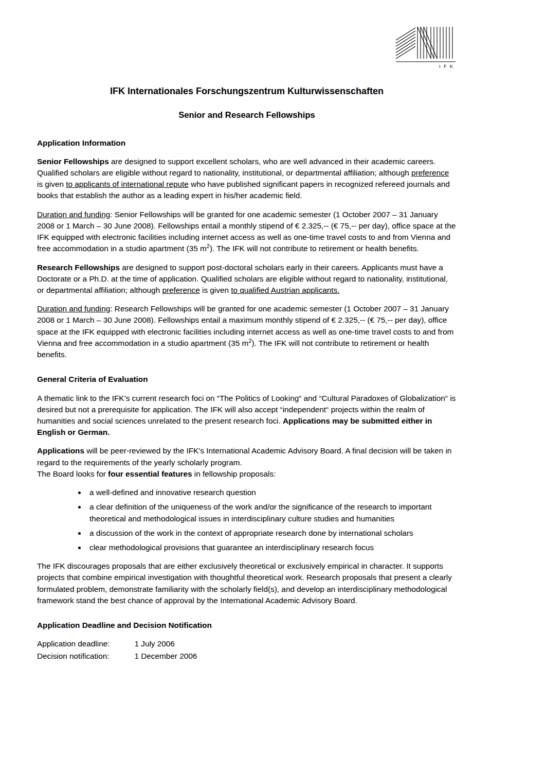I F K
IFK Internationales Forschungszentrum Kulturwissenschaften
Senior and Research Fellowships
Application Information
Senior Fellowships are designed to support excellent scholars, who are well advanced in their academic careers. Qualified scholars are eligible without regard to nationality, institutional, or departmental affiliation; although preference is given to applicants of international repute who have published significant papers in recognized refereed journals and books that establish the author as a leading expert in his/her academic field.
Duration and funding: Senior Fellowships will be granted for one academic semester (1 October 2007 – 31 January 2008 or 1 March – 30 June 2008). Fellowships entail a monthly stipend of € 2.325,-- (€ 75,-- per day), office space at the IFK equipped with electronic facilities including internet access as well as one-time travel costs to and from Vienna and free accommodation in a studio apartment (35 m2). The IFK will not contribute to retirement or health benefits.
Research Fellowships are designed to support post-doctoral scholars early in their careers. Applicants must have a Doctorate or a Ph.D. at the time of application. Qualified scholars are eligible without regard to nationality, institutional, or departmental affiliation; although preference is given to qualified Austrian applicants.
Duration and funding: Research Fellowships will be granted for one academic semester (1 October 2007 – 31 January 2008 or 1 March – 30 June 2008). Fellowships entail a maximum monthly stipend of € 2.325,-- (€ 75,-- per day), office space at the IFK equipped with electronic facilities including internet access as well as one-time travel costs to and from Vienna and free accommodation in a studio apartment (35 m2). The IFK will not contribute to retirement or health benefits.
General Criteria of Evaluation
A thematic link to the IFK’s current research foci on “The Politics of Looking“ and “Cultural Paradoxes of Globalization“ is desired but not a prerequisite for application. The IFK will also accept “independent“ projects within the realm of humanities and social sciences unrelated to the present research foci. Applications may be submitted either in English or German.
Applications will be peer-reviewed by the IFK's International Academic Advisory Board. A final decision will be taken in regard to the requirements of the yearly scholarly program.
The Board looks for four essential features in fellowship proposals:
a well-defined and innovative research question
a clear definition of the uniqueness of the work and/or the significance of the research to important theoretical and methodological issues in interdisciplinary culture studies and humanities
a discussion of the work in the context of appropriate research done by international scholars
clear methodological provisions that guarantee an interdisciplinary research focus
The IFK discourages proposals that are either exclusively theoretical or exclusively empirical in character. It supports projects that combine empirical investigation with thoughtful theoretical work. Research proposals that present a clearly formulated problem, demonstrate familiarity with the scholarly field(s), and develop an interdisciplinary methodological framework stand the best chance of approval by the International Academic Advisory Board.
Application Deadline and Decision Notification
| Application deadline: | 1 July 2006 |
| Decision notification: | 1 December 2006 |